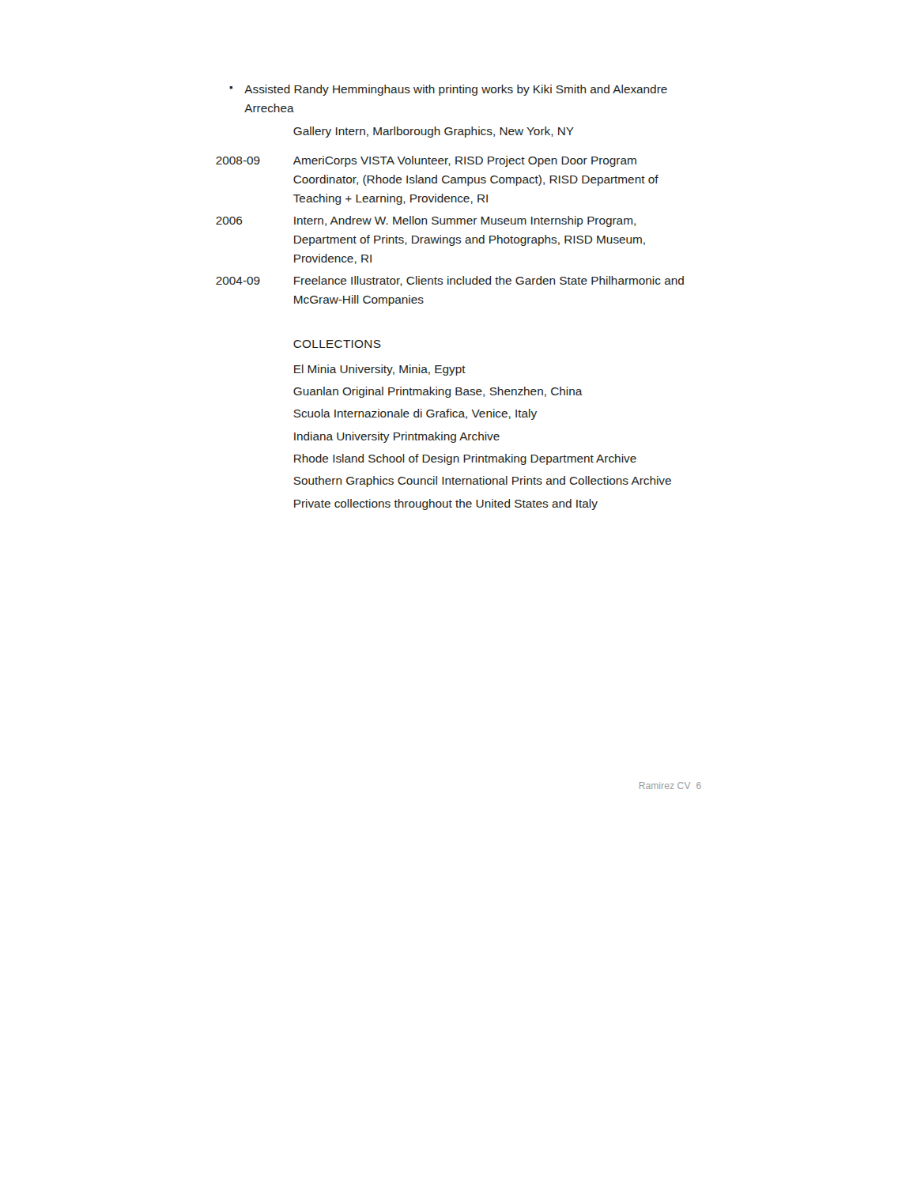Assisted Randy Hemminghaus with printing works by Kiki Smith and Alexandre Arrechea
Gallery Intern, Marlborough Graphics, New York, NY
2008-09
AmeriCorps VISTA Volunteer, RISD Project Open Door Program Coordinator, (Rhode Island Campus Compact), RISD Department of Teaching + Learning, Providence, RI
2006
Intern, Andrew W. Mellon Summer Museum Internship Program, Department of Prints, Drawings and Photographs, RISD Museum, Providence, RI
2004-09
Freelance Illustrator, Clients included the Garden State Philharmonic and McGraw-Hill Companies
COLLECTIONS
El Minia University, Minia, Egypt
Guanlan Original Printmaking Base, Shenzhen, China
Scuola Internazionale di Grafica, Venice, Italy
Indiana University Printmaking Archive
Rhode Island School of Design Printmaking Department Archive
Southern Graphics Council International Prints and Collections Archive
Private collections throughout the United States and Italy
Ramirez CV 6